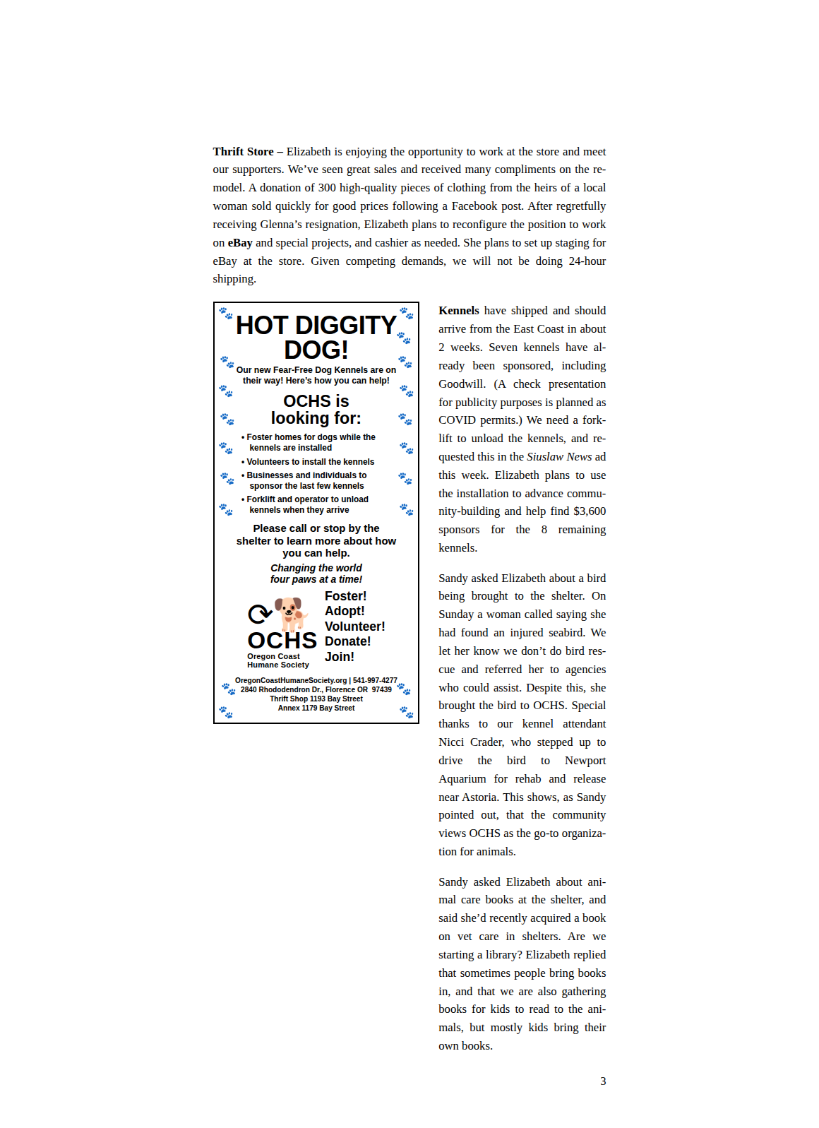Thrift Store – Elizabeth is enjoying the opportunity to work at the store and meet our supporters. We’ve seen great sales and received many compliments on the remodel. A donation of 300 high-quality pieces of clothing from the heirs of a local woman sold quickly for good prices following a Facebook post. After regretfully receiving Glenna’s resignation, Elizabeth plans to reconfigure the position to work on eBay and special projects, and cashier as needed. She plans to set up staging for eBay at the store. Given competing demands, we will not be doing 24-hour shipping.
🐾 🐾 🐾 🐾 🐾 🐾 🐾 🐾 🐾 🐾 🐾 🐾 🐾 🐾 🐾 🐾 🐾 🐾 🐾
HOT DIGGITY DOG!
Our new Fear-Free Dog Kennels are on their way! Here’s how you can help!
OCHS is
looking for:
Foster homes for dogs while the kennels are installed
Volunteers to install the kennels
Businesses and individuals to sponsor the last few kennels
Forklift and operator to unload kennels when they arrive
Please call or stop by the shelter to learn more about how you can help.
Changing the world
four paws at a time!
⟳🐕
OCHS
Oregon Coast
Humane Society
Foster!
Adopt!
Volunteer!
Donate!
Join!
OregonCoastHumaneSociety.org | 541-997-4277
2840 Rhododendron Dr., Florence OR 97439
Thrift Shop 1193 Bay Street
Annex 1179 Bay Street
Kennels have shipped and should arrive from the East Coast in about 2 weeks. Seven kennels have already been sponsored, including Goodwill. (A check presentation for publicity purposes is planned as COVID permits.) We need a forklift to unload the kennels, and requested this in the Siuslaw News ad this week. Elizabeth plans to use the installation to advance community-building and help find $3,600 sponsors for the 8 remaining kennels.
Sandy asked Elizabeth about a bird being brought to the shelter. On Sunday a woman called saying she had found an injured seabird. We let her know we don’t do bird rescue and referred her to agencies who could assist. Despite this, she brought the bird to OCHS. Special thanks to our kennel attendant Nicci Crader, who stepped up to drive the bird to Newport Aquarium for rehab and release near Astoria. This shows, as Sandy pointed out, that the community views OCHS as the go-to organization for animals.
Sandy asked Elizabeth about animal care books at the shelter, and said she’d recently acquired a book on vet care in shelters. Are we starting a library? Elizabeth replied that sometimes people bring books in, and that we are also gathering books for kids to read to the animals, but mostly kids bring their own books.
3